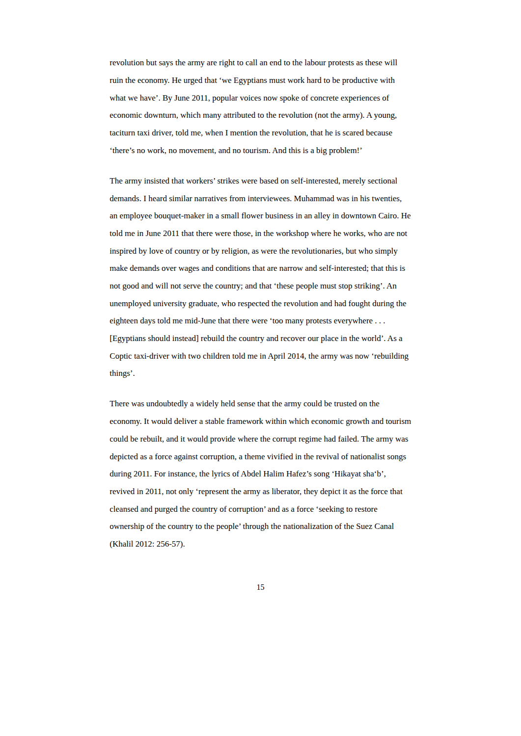revolution but says the army are right to call an end to the labour protests as these will ruin the economy. He urged that ‘we Egyptians must work hard to be productive with what we have’. By June 2011, popular voices now spoke of concrete experiences of economic downturn, which many attributed to the revolution (not the army). A young, taciturn taxi driver, told me, when I mention the revolution, that he is scared because ‘there’s no work, no movement, and no tourism. And this is a big problem!’
The army insisted that workers’ strikes were based on self-interested, merely sectional demands. I heard similar narratives from interviewees. Muhammad was in his twenties, an employee bouquet-maker in a small flower business in an alley in downtown Cairo. He told me in June 2011 that there were those, in the workshop where he works, who are not inspired by love of country or by religion, as were the revolutionaries, but who simply make demands over wages and conditions that are narrow and self-interested; that this is not good and will not serve the country; and that ‘these people must stop striking’. An unemployed university graduate, who respected the revolution and had fought during the eighteen days told me mid-June that there were ‘too many protests everywhere . . . [Egyptians should instead] rebuild the country and recover our place in the world’. As a Coptic taxi-driver with two children told me in April 2014, the army was now ‘rebuilding things’.
There was undoubtedly a widely held sense that the army could be trusted on the economy. It would deliver a stable framework within which economic growth and tourism could be rebuilt, and it would provide where the corrupt regime had failed. The army was depicted as a force against corruption, a theme vivified in the revival of nationalist songs during 2011. For instance, the lyrics of Abdel Halim Hafez’s song ‘Hikayat sha‘b’, revived in 2011, not only ‘represent the army as liberator, they depict it as the force that cleansed and purged the country of corruption’ and as a force ‘seeking to restore ownership of the country to the people’ through the nationalization of the Suez Canal (Khalil 2012: 256-57).
15